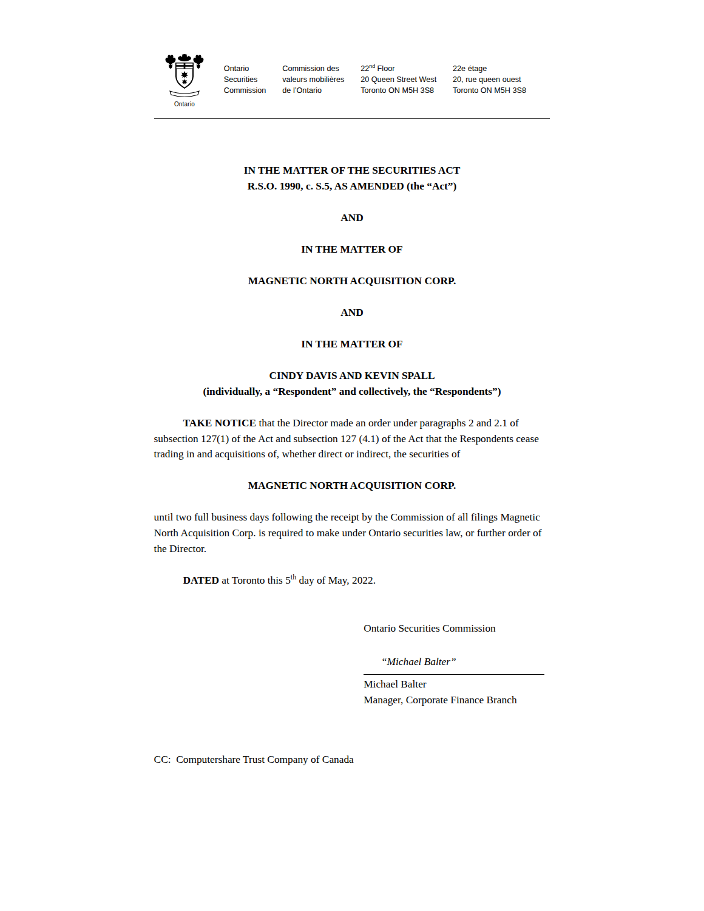Ontario
Ontario
Securities
Commission
Commission des
valeurs mobilières
de l’Ontario
22nd Floor
20 Queen Street West
Toronto ON M5H 3S8
22e étage
20, rue queen ouest
Toronto ON M5H 3S8
IN THE MATTER OF THE SECURITIES ACT
R.S.O. 1990, c. S.5, AS AMENDED (the “Act”)
AND
IN THE MATTER OF
MAGNETIC NORTH ACQUISITION CORP.
AND
IN THE MATTER OF
CINDY DAVIS AND KEVIN SPALL
(individually, a “Respondent” and collectively, the “Respondents”)
TAKE NOTICE that the Director made an order under paragraphs 2 and 2.1 of subsection 127(1) of the Act and subsection 127 (4.1) of the Act that the Respondents cease trading in and acquisitions of, whether direct or indirect, the securities of
MAGNETIC NORTH ACQUISITION CORP.
until two full business days following the receipt by the Commission of all filings Magnetic North Acquisition Corp. is required to make under Ontario securities law, or further order of the Director.
DATED at Toronto this 5th day of May, 2022.
Ontario Securities Commission
“Michael Balter”
Michael Balter
Manager, Corporate Finance Branch
CC: Computershare Trust Company of Canada